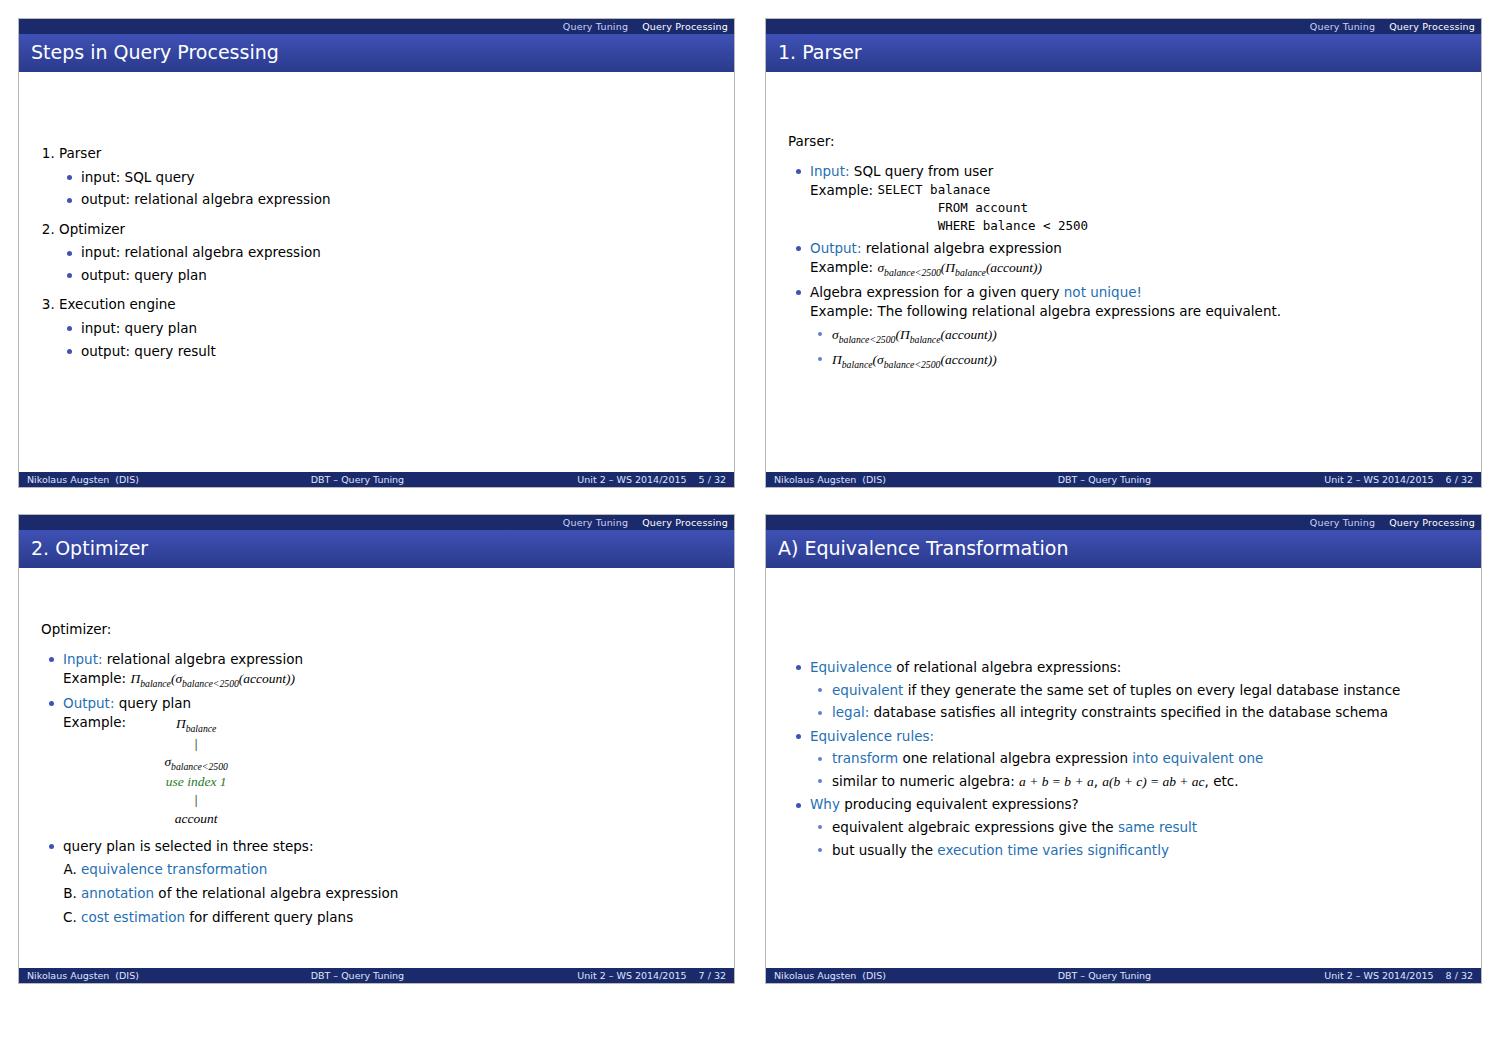Query Tuning Query Processing
Steps in Query Processing
Parser
input: SQL query
output: relational algebra expression
Optimizer
input: relational algebra expression
output: query plan
Execution engine
input: query plan
output: query result
Nikolaus Augsten (DIS) DBT – Query Tuning Unit 2 – WS 2014/2015 5 / 32
Query Tuning Query Processing
1. Parser
Parser:
Input: SQL query from user
Example: SELECT balanace FROM account WHERE balance < 2500
Output: relational algebra expression
Example: σbalance<2500(Πbalance(account))
Algebra expression for a given query not unique!
Example: The following relational algebra expressions are equivalent.
σbalance<2500(Πbalance(account))
Πbalance(σbalance<2500(account))
Nikolaus Augsten (DIS) DBT – Query Tuning Unit 2 – WS 2014/2015 6 / 32
Query Tuning Query Processing
2. Optimizer
Optimizer:
Input: relational algebra expression
Example: Πbalance(σbalance<2500(account))
Output: query plan
Example: Πbalance
|
σbalance<2500
use index 1
|
account
query plan is selected in three steps:
equivalence transformation
annotation of the relational algebra expression
cost estimation for different query plans
Nikolaus Augsten (DIS) DBT – Query Tuning Unit 2 – WS 2014/2015 7 / 32
Query Tuning Query Processing
A) Equivalence Transformation
Equivalence of relational algebra expressions:
equivalent if they generate the same set of tuples on every legal database instance
legal: database satisfies all integrity constraints specified in the database schema
Equivalence rules:
transform one relational algebra expression into equivalent one
similar to numeric algebra: a + b = b + a, a(b + c) = ab + ac, etc.
Why producing equivalent expressions?
equivalent algebraic expressions give the same result
but usually the execution time varies significantly
Nikolaus Augsten (DIS) DBT – Query Tuning Unit 2 – WS 2014/2015 8 / 32